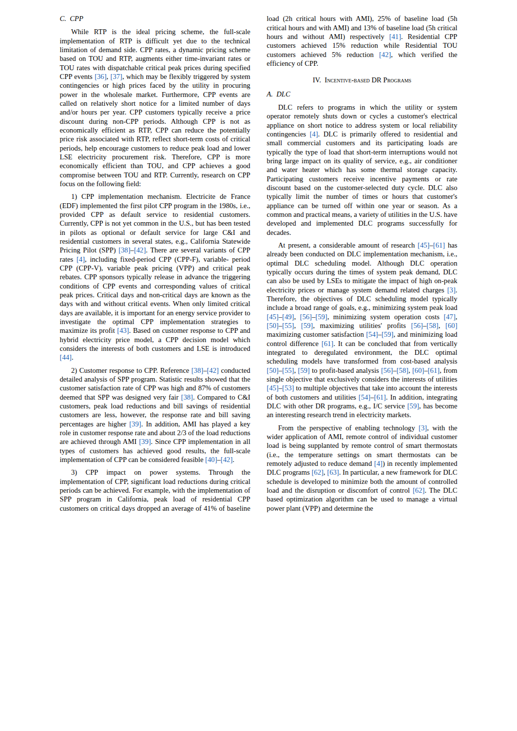C. CPP
While RTP is the ideal pricing scheme, the full-scale implementation of RTP is difficult yet due to the technical limitation of demand side. CPP rates, a dynamic pricing scheme based on TOU and RTP, augments either time-invariant rates or TOU rates with dispatchable critical peak prices during specified CPP events [36], [37], which may be flexibly triggered by system contingencies or high prices faced by the utility in procuring power in the wholesale market. Furthermore, CPP events are called on relatively short notice for a limited number of days and/or hours per year. CPP customers typically receive a price discount during non-CPP periods. Although CPP is not as economically efficient as RTP, CPP can reduce the potentially price risk associated with RTP, reflect short-term costs of critical periods, help encourage customers to reduce peak load and lower LSE electricity procurement risk. Therefore, CPP is more economically efficient than TOU, and CPP achieves a good compromise between TOU and RTP. Currently, research on CPP focus on the following field:
1) CPP implementation mechanism. Electricite de France (EDF) implemented the first pilot CPP program in the 1980s, i.e., provided CPP as default service to residential customers. Currently, CPP is not yet common in the U.S., but has been tested in pilots as optional or default service for large C&I and residential customers in several states, e.g., California Statewide Pricing Pilot (SPP) [38]–[42]. There are several variants of CPP rates [4], including fixed-period CPP (CPP-F), variable- period CPP (CPP-V), variable peak pricing (VPP) and critical peak rebates. CPP sponsors typically release in advance the triggering conditions of CPP events and corresponding values of critical peak prices. Critical days and non-critical days are known as the days with and without critical events. When only limited critical days are available, it is important for an energy service provider to investigate the optimal CPP implementation strategies to maximize its profit [43]. Based on customer response to CPP and hybrid electricity price model, a CPP decision model which considers the interests of both customers and LSE is introduced [44].
2) Customer response to CPP. Reference [38]–[42] conducted detailed analysis of SPP program. Statistic results showed that the customer satisfaction rate of CPP was high and 87% of customers deemed that SPP was designed very fair [38]. Compared to C&I customers, peak load reductions and bill savings of residential customers are less, however, the response rate and bill saving percentages are higher [39]. In addition, AMI has played a key role in customer response rate and about 2/3 of the load reductions are achieved through AMI [39]. Since CPP implementation in all types of customers has achieved good results, the full-scale implementation of CPP can be considered feasible [40]–[42].
3) CPP impact on power systems. Through the implementation of CPP, significant load reductions during critical periods can be achieved. For example, with the implementation of SPP program in California, peak load of residential CPP customers on critical days dropped an average of 41% of baseline load (2h critical hours with AMI), 25% of baseline load (5h critical hours and with AMI) and 13% of baseline load (5h critical hours and without AMI) respectively [41]. Residential CPP customers achieved 15% reduction while Residential TOU customers achieved 5% reduction [42], which verified the efficiency of CPP.
IV. Incentive-based DR Programs
A. DLC
DLC refers to programs in which the utility or system operator remotely shuts down or cycles a customer's electrical appliance on short notice to address system or local reliability contingencies [4]. DLC is primarily offered to residential and small commercial customers and its participating loads are typically the type of load that short-term interruptions would not bring large impact on its quality of service, e.g., air conditioner and water heater which has some thermal storage capacity. Participating customers receive incentive payments or rate discount based on the customer-selected duty cycle. DLC also typically limit the number of times or hours that customer's appliance can be turned off within one year or season. As a common and practical means, a variety of utilities in the U.S. have developed and implemented DLC programs successfully for decades.
At present, a considerable amount of research [45]–[61] has already been conducted on DLC implementation mechanism, i.e., optimal DLC scheduling model. Although DLC operation typically occurs during the times of system peak demand, DLC can also be used by LSEs to mitigate the impact of high on-peak electricity prices or manage system demand related charges [3]. Therefore, the objectives of DLC scheduling model typically include a broad range of goals, e.g., minimizing system peak load [45]–[49], [56]–[59], minimizing system operation costs [47], [50]–[55], [59], maximizing utilities' profits [56]–[58], [60] maximizing customer satisfaction [54]–[59], and minimizing load control difference [61]. It can be concluded that from vertically integrated to deregulated environment, the DLC optimal scheduling models have transformed from cost-based analysis [50]–[55], [59] to profit-based analysis [56]–[58], [60]–[61], from single objective that exclusively considers the interests of utilities [45]–[53] to multiple objectives that take into account the interests of both customers and utilities [54]–[61]. In addition, integrating DLC with other DR programs, e.g., I/C service [59], has become an interesting research trend in electricity markets.
From the perspective of enabling technology [3], with the wider application of AMI, remote control of individual customer load is being supplanted by remote control of smart thermostats (i.e., the temperature settings on smart thermostats can be remotely adjusted to reduce demand [4]) in recently implemented DLC programs [62], [63]. In particular, a new framework for DLC schedule is developed to minimize both the amount of controlled load and the disruption or discomfort of control [62]. The DLC based optimization algorithm can be used to manage a virtual power plant (VPP) and determine the